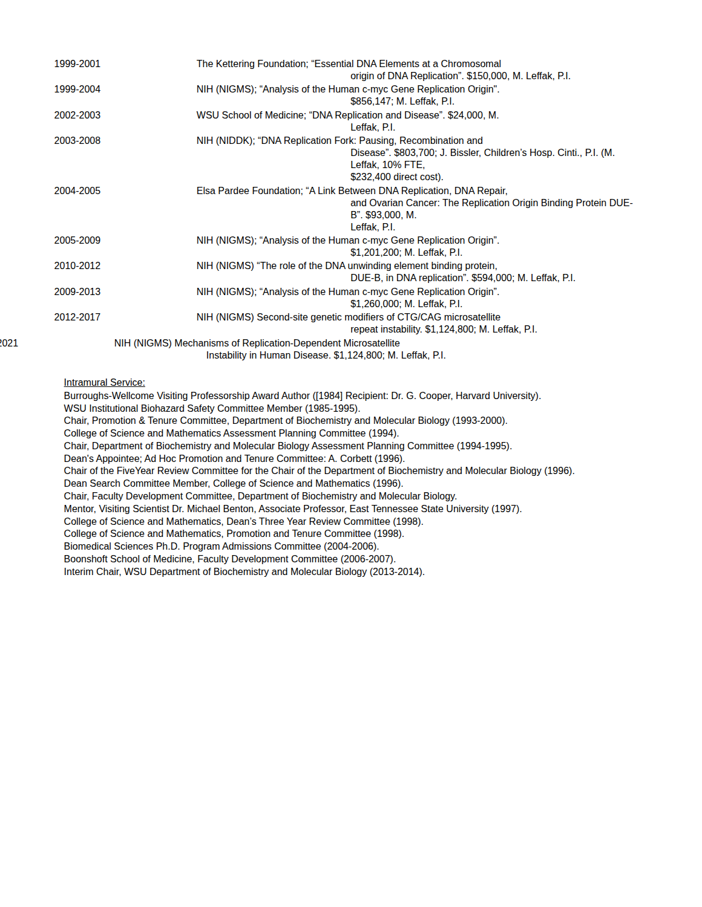1999-2001 The Kettering Foundation; “Essential DNA Elements at a Chromosomalorigin of DNA Replication”. $150,000, M. Leffak, P.I.
1999-2004 NIH (NIGMS); “Analysis of the Human c-myc Gene Replication Origin".$856,147; M. Leffak, P.I.
2002-2003 WSU School of Medicine; “DNA Replication and Disease”. $24,000, M.Leffak, P.I.
2003-2008 NIH (NIDDK); “DNA Replication Fork: Pausing, Recombination andDisease”. $803,700; J. Bissler, Children’s Hosp. Cinti., P.I. (M. Leffak, 10% FTE,$232,400 direct cost).
2004-2005 Elsa Pardee Foundation; “A Link Between DNA Replication, DNA Repair,and Ovarian Cancer: The Replication Origin Binding Protein DUE-B”. $93,000, M. Leffak, P.I.
2005-2009 NIH (NIGMS); “Analysis of the Human c-myc Gene Replication Origin”.$1,201,200; M. Leffak, P.I.
2010-2012 NIH (NIGMS) “The role of the DNA unwinding element binding protein,DUE-B, in DNA replication”. $594,000; M. Leffak, P.I.
2009-2013 NIH (NIGMS); “Analysis of the Human c-myc Gene Replication Origin”.$1,260,000; M. Leffak, P.I.
2012-2017 NIH (NIGMS) Second-site genetic modifiers of CTG/CAG microsatelliterepeat instability. $1,124,800; M. Leffak, P.I.
2017-2021 NIH (NIGMS) Mechanisms of Replication-Dependent MicrosatelliteInstability in Human Disease. $1,124,800; M. Leffak, P.I.
Intramural Service:
Burroughs-Wellcome Visiting Professorship Award Author ([1984] Recipient: Dr. G. Cooper, Harvard University).
WSU Institutional Biohazard Safety Committee Member (1985-1995).
Chair, Promotion & Tenure Committee, Department of Biochemistry and Molecular Biology (1993-2000).
College of Science and Mathematics Assessment Planning Committee (1994).
Chair, Department of Biochemistry and Molecular Biology Assessment Planning Committee (1994-1995).
Dean's Appointee; Ad Hoc Promotion and Tenure Committee: A. Corbett (1996).
Chair of the FiveYear Review Committee for the Chair of the Department of Biochemistry and Molecular Biology (1996).
Dean Search Committee Member, College of Science and Mathematics (1996).
Chair, Faculty Development Committee, Department of Biochemistry and Molecular Biology.
Mentor, Visiting Scientist Dr. Michael Benton, Associate Professor, East Tennessee State University (1997).
College of Science and Mathematics, Dean’s Three Year Review Committee (1998).
College of Science and Mathematics, Promotion and Tenure Committee (1998).
Biomedical Sciences Ph.D. Program Admissions Committee (2004-2006).
Boonshoft School of Medicine, Faculty Development Committee (2006-2007).
Interim Chair, WSU Department of Biochemistry and Molecular Biology (2013-2014).